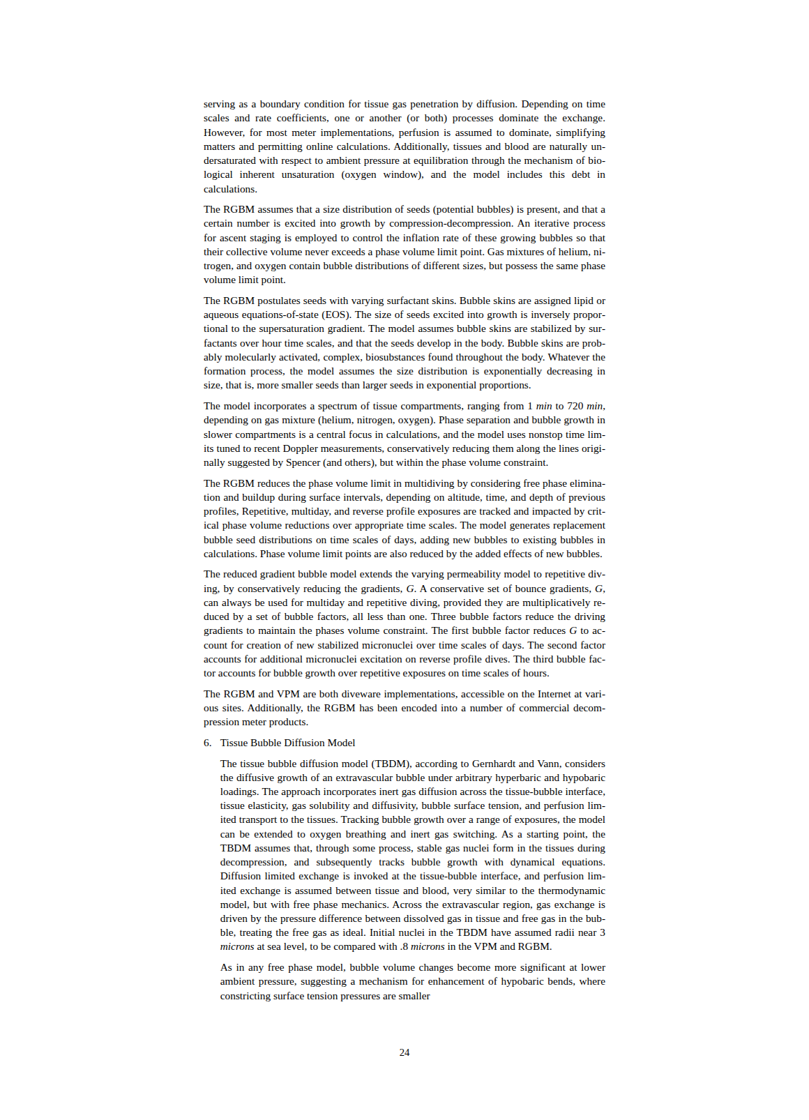serving as a boundary condition for tissue gas penetration by diffusion. Depending on time scales and rate coefficients, one or another (or both) processes dominate the exchange. However, for most meter implementations, perfusion is assumed to dominate, simplifying matters and permitting online calculations. Additionally, tissues and blood are naturally undersaturated with respect to ambient pressure at equilibration through the mechanism of biological inherent unsaturation (oxygen window), and the model includes this debt in calculations.
The RGBM assumes that a size distribution of seeds (potential bubbles) is present, and that a certain number is excited into growth by compression-decompression. An iterative process for ascent staging is employed to control the inflation rate of these growing bubbles so that their collective volume never exceeds a phase volume limit point. Gas mixtures of helium, nitrogen, and oxygen contain bubble distributions of different sizes, but possess the same phase volume limit point.
The RGBM postulates seeds with varying surfactant skins. Bubble skins are assigned lipid or aqueous equations-of-state (EOS). The size of seeds excited into growth is inversely proportional to the supersaturation gradient. The model assumes bubble skins are stabilized by surfactants over hour time scales, and that the seeds develop in the body. Bubble skins are probably molecularly activated, complex, biosubstances found throughout the body. Whatever the formation process, the model assumes the size distribution is exponentially decreasing in size, that is, more smaller seeds than larger seeds in exponential proportions.
The model incorporates a spectrum of tissue compartments, ranging from 1 min to 720 min, depending on gas mixture (helium, nitrogen, oxygen). Phase separation and bubble growth in slower compartments is a central focus in calculations, and the model uses nonstop time limits tuned to recent Doppler measurements, conservatively reducing them along the lines originally suggested by Spencer (and others), but within the phase volume constraint.
The RGBM reduces the phase volume limit in multidiving by considering free phase elimination and buildup during surface intervals, depending on altitude, time, and depth of previous profiles, Repetitive, multiday, and reverse profile exposures are tracked and impacted by critical phase volume reductions over appropriate time scales. The model generates replacement bubble seed distributions on time scales of days, adding new bubbles to existing bubbles in calculations. Phase volume limit points are also reduced by the added effects of new bubbles.
The reduced gradient bubble model extends the varying permeability model to repetitive diving, by conservatively reducing the gradients, G. A conservative set of bounce gradients, G, can always be used for multiday and repetitive diving, provided they are multiplicatively reduced by a set of bubble factors, all less than one. Three bubble factors reduce the driving gradients to maintain the phases volume constraint. The first bubble factor reduces G to account for creation of new stabilized micronuclei over time scales of days. The second factor accounts for additional micronuclei excitation on reverse profile dives. The third bubble factor accounts for bubble growth over repetitive exposures on time scales of hours.
The RGBM and VPM are both diveware implementations, accessible on the Internet at various sites. Additionally, the RGBM has been encoded into a number of commercial decompression meter products.
6. Tissue Bubble Diffusion Model
The tissue bubble diffusion model (TBDM), according to Gernhardt and Vann, considers the diffusive growth of an extravascular bubble under arbitrary hyperbaric and hypobaric loadings. The approach incorporates inert gas diffusion across the tissue-bubble interface, tissue elasticity, gas solubility and diffusivity, bubble surface tension, and perfusion limited transport to the tissues. Tracking bubble growth over a range of exposures, the model can be extended to oxygen breathing and inert gas switching. As a starting point, the TBDM assumes that, through some process, stable gas nuclei form in the tissues during decompression, and subsequently tracks bubble growth with dynamical equations. Diffusion limited exchange is invoked at the tissue-bubble interface, and perfusion limited exchange is assumed between tissue and blood, very similar to the thermodynamic model, but with free phase mechanics. Across the extravascular region, gas exchange is driven by the pressure difference between dissolved gas in tissue and free gas in the bubble, treating the free gas as ideal. Initial nuclei in the TBDM have assumed radii near 3 microns at sea level, to be compared with .8 microns in the VPM and RGBM.
As in any free phase model, bubble volume changes become more significant at lower ambient pressure, suggesting a mechanism for enhancement of hypobaric bends, where constricting surface tension pressures are smaller
24